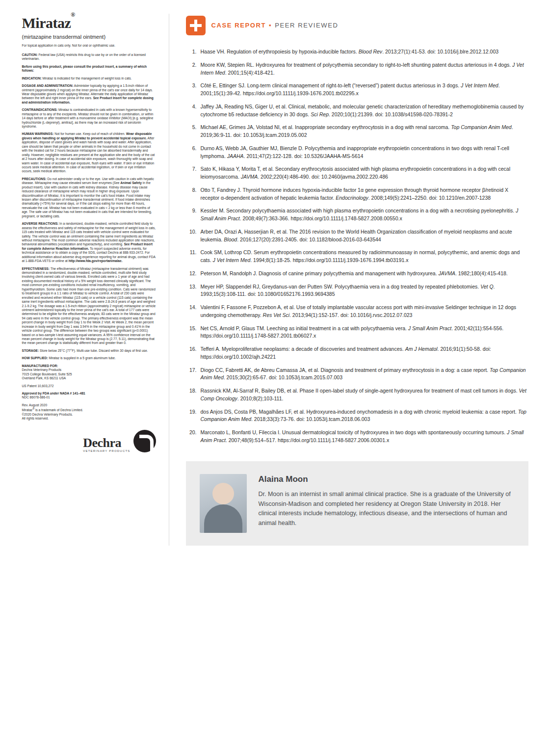Mirataz®
(mirtazapine transdermal ointment)
For topical application in cats only. Not for oral or ophthalmic use.
CAUTION: Federal law (USA) restricts this drug to use by or on the order of a licensed veterinarian.
Before using this product, please consult the product insert, a summary of which follows:
INDICATION: Mirataz is indicated for the management of weight loss in cats.
DOSAGE AND ADMINISTRATION: Administer topically by applying a 1.5-inch ribbon of ointment (approximately 2 mg/cat) on the inner pinna of the cat's ear once daily for 14 days. Wear disposable gloves when applying Mirataz. Alternate the daily application of Mirataz between the left and right inner pinna of the ears. See Product Insert for complete dosing and administration information.
CONTRAINDICATIONS: Mirataz is contraindicated in cats with a known hypersensitivity to mirtazapine or to any of the excipients. Mirataz should not be given in combination, or within 14 days before or after treatment with a monoamine oxidase inhibitor (MAOI) [e.g. selegiline hydrochloride (L-deprenyl), amitraz], as there may be an increased risk of serotonin syndrome.
HUMAN WARNINGS: Not for human use. Keep out of reach of children. Wear disposable gloves when handling or applying Mirataz to prevent accidental topical exposure. After application, dispose of used gloves and wash hands with soap and water. After application, care should be taken that people or other animals in the household do not come in contact with the treated cat for 2 hours because mirtazapine can be absorbed transdermally and orally. However, negligible residues are present at the application site and the body of the cat at 2 hours after dosing. In case of accidental skin exposure, wash thoroughly with soap and warm water. In case of accidental eye exposure, flush eyes with water. If skin or eye irritation occurs seek medical attention. In case of accidental ingestion, or if skin or eye irritation occurs, seek medical attention.
PRECAUTIONS: Do not administer orally or to the eye. Use with caution in cats with hepatic disease. Mirtazapine may cause elevated serum liver enzymes (See Animal Safety in the product insert). Use with caution in cats with kidney disease. Kidney disease may cause reduced clearance of mirtazapine which may result in higher drug exposure. Upon discontinuation of Mirataz, it is important to monitor the cat's food intake. Food intake may lessen after discontinuation of mirtazapine transdermal ointment. If food intake diminishes dramatically (>75%) for several days, or if the cat stops eating for more than 48 hours, reevaluate the cat. Mirataz has not been evaluated in cats < 2 kg or less than 6 months of age. The safe use of Mirataz has not been evaluated in cats that are intended for breeding, pregnant, or lactating cats.
ADVERSE REACTIONS: In a randomized, double-masked, vehicle-controlled field study to assess the effectiveness and safety of mirtazapine for the management of weight loss in cats, 115 cats treated with Mirataz and 115 cats treated with vehicle control were evaluated for safety. The vehicle control was an ointment containing the same inert ingredients as Mirataz without mirtazapine. The most common adverse reactions included application site reactions, behavioral abnormalities (vocalization and hyperactivity), and vomiting. See Product Insert for complete Adverse Reaction information. To report suspected adverse events, for technical assistance or to obtain a copy of the SDS, contact Dechra at 888-933-2472. For additional information about adverse drug experience reporting for animal drugs, contact FDA at 1-888-FDA-VETS or online at http://www.fda.gov/reportanimalae.
EFFECTIVENESS: The effectiveness of Mirataz (mirtazapine transdermal ointment) was demonstrated in a randomized, double-masked, vehicle-controlled, multi-site field study involving client-owned cats of various breeds. Enrolled cats were ≥ 1 year of age and had existing documented medical history of ≥ 5% weight loss deemed clinically significant. The most common pre-existing conditions included renal insufficiency, vomiting, and hyperthyroidism. Some cats had more than one pre-existing condition. Cats were randomized to treatment groups in a 1:1 ratio of Mirataz to vehicle control. A total of 230 cats were enrolled and received either Mirataz (115 cats) or a vehicle control (115 cats) containing the same inert ingredients without mirtazapine. The cats were 2.8-24.6 years of age and weighed 2.1-9.2 kg. The dosage was a 1.5-inch ribbon (approximately 2 mg/cat) mirtazapine or vehicle ointment administered topically to the inner pinna of the cat's ear. A total of 177 cats were determined to be eligible for the effectiveness analysis; 83 cats were in the Mirataz group and 94 cats were in the vehicle control group. The primary effectiveness endpoint was the mean percent change in body weight from Day 1 to the Week 2 Visit. At Week 2, the mean percent increase in body weight from Day 1 was 3.94% in the mirtazapine group and 0.41% in the vehicle control group. The difference between the two groups was significant (p<0.0001) based on a two-sample t-test assuming equal variances. A 95% confidence interval on the mean percent change in body weight for the Mirataz group is (2.77, 5.11), demonstrating that the mean percent change is statistically different from and greater than 0.
STORAGE: Store below 25°C (77°F). Multi-use tube. Discard within 30 days of first use.
HOW SUPPLIED: Mirataz is supplied in a 5 gram aluminum tube.
MANUFACTURED FOR:
Dechra Veterinary Products
7015 College Boulevard, Suite 525
Overland Park, KS 66211 USA
US Patent 10,603,272
Approved by FDA under NADA # 141–481
NDC 86078-686-01
Rev. August 2020
Mirataz® is a trademark of Dechra Limited.
©2020 Dechra Veterinary Products.
All rights reserved.
Dechra
Veterinary Products
CASE REPORT▪PEER REVIEWED
Haase VH. Regulation of erythropoiesis by hypoxia-inducible factors. Blood Rev. 2013;27(1):41-53. doi: 10.1016/j.blre.2012.12.003
Moore KW, Stepien RL. Hydroxyurea for treatment of polycythemia secondary to right-to-left shunting patent ductus arteriosus in 4 dogs. J Vet Intern Med. 2001;15(4):418-421.
Côté E, Ettinger SJ. Long-term clinical management of right-to-left (“reversed”) patent ductus arteriosus in 3 dogs. J Vet Intern Med. 2001;15(1):39-42. https://doi.org/10.1111/j.1939-1676.2001.tb02295.x
Jaffey JA, Reading NS, Giger U, et al. Clinical, metabolic, and molecular genetic characterization of hereditary methemoglobinemia caused by cytochrome b5 reductase deficiency in 30 dogs. Sci Rep. 2020;10(1):21399. doi: 10.1038/s41598-020-78391-2
Michael AE, Grimes JA, Volstad NI, et al. Inappropriate secondary erythrocytosis in a dog with renal sarcoma. Top Companion Anim Med. 2019;36:9-11. doi: 10.1053/j.tcam.2019.05.002
Durno AS, Webb JA, Gauthier MJ, Bienzle D. Polycythemia and inappropriate erythropoietin concentrations in two dogs with renal T-cell lymphoma. JAAHA. 2011;47(2):122-128. doi: 10.5326/JAAHA-MS-5614
Sato K, Hikasa Y, Morita T, et al. Secondary erythrocytosis associated with high plasma erythropoietin concentrations in a dog with cecal leiomyosarcoma. JAVMA. 2002;220(4):486-490. doi: 10.2460/javma.2002.220.486
Otto T, Fandrey J. Thyroid hormone induces hypoxia-inducible factor 1α gene expression through thyroid hormone receptor β/retinoid X receptor α-dependent activation of hepatic leukemia factor. Endocrinology. 2008;149(5):2241–2250. doi: 10.1210/en.2007-1238
Kessler M. Secondary polycythaemia associated with high plasma erythropoietin concentrations in a dog with a necrotising pyelonephritis. J Small Anim Pract. 2008;49(7):363-366. https://doi.org/10.1111/j.1748-5827.2008.00550.x
Arber DA, Orazi A, Hasserjian R, et al. The 2016 revision to the World Health Organization classification of myeloid neoplasms and acute leukemia. Blood. 2016;127(20):2391-2405. doi: 10.1182/blood-2016-03-643544
Cook SM, Lothrop CD. Serum erythropoietin concentrations measured by radioimmunoassay in normal, polycythemic, and anemic dogs and cats. J Vet Intern Med. 1994;8(1):18-25. https://doi.org/10.1111/j.1939-1676.1994.tb03191.x
Peterson M, Randolph J. Diagnosis of canine primary polycythemia and management with hydroxyurea. JAVMA. 1982;180(4):415-418.
Meyer HP, Slappendel RJ, Greydanus-van der Putten SW. Polycythaemia vera in a dog treated by repeated phlebotomies. Vet Q. 1993;15(3):108-111. doi: 10.1080/01652176.1993.9694385
Valentini F, Fassone F, Pozzebon A, et al. Use of totally implantable vascular access port with mini-invasive Seldinger technique in 12 dogs undergoing chemotherapy. Res Vet Sci. 2013;94(1):152-157. doi: 10.1016/j.rvsc.2012.07.023
Net CS, Arnold P, Glaus TM. Leeching as initial treatment in a cat with polycythaemia vera. J Small Anim Pract. 2001;42(11):554-556. https://doi.org/10.1111/j.1748-5827.2001.tb06027.x
Tefferi A. Myeloproliferative neoplasms: a decade of discoveries and treatment advances. Am J Hematol. 2016;91(1):50-58. doi: https://doi.org/10.1002/ajh.24221
Diogo CC, Fabretti AK, de Abreu Camassa JA, et al. Diagnosis and treatment of primary erythrocytosis in a dog: a case report. Top Companion Anim Med. 2015;30(2):65-67. doi: 10.1053/j.tcam.2015.07.003
Rassnick KM, Al-Sarraf R, Bailey DB, et al. Phase II open-label study of single-agent hydroxyurea for treatment of mast cell tumors in dogs. Vet Comp Oncology. 2010;8(2);103-111.
dos Anjos DS, Costa PB, Magalhães LF, et al. Hydroxyurea-induced onychomadesis in a dog with chronic myeloid leukemia: a case report. Top Companion Anim Med. 2018;33(3):73-76. doi: 10.1053/j.tcam.2018.06.003
Marconato L, Bonfanti U, Fileccia I. Unusual dermatological toxicity of hydroxyurea in two dogs with spontaneously occurring tumours. J Small Anim Pract. 2007;48(9):514–517. https://doi.org/10.1111/j.1748-5827.2006.00301.x
Alaina Moon
Dr. Moon is an internist in small animal clinical practice. She is a graduate of the University of Wisconsin-Madison and completed her residency at Oregon State University in 2018. Her clinical interests include hematology, infectious disease, and the intersections of human and animal health.